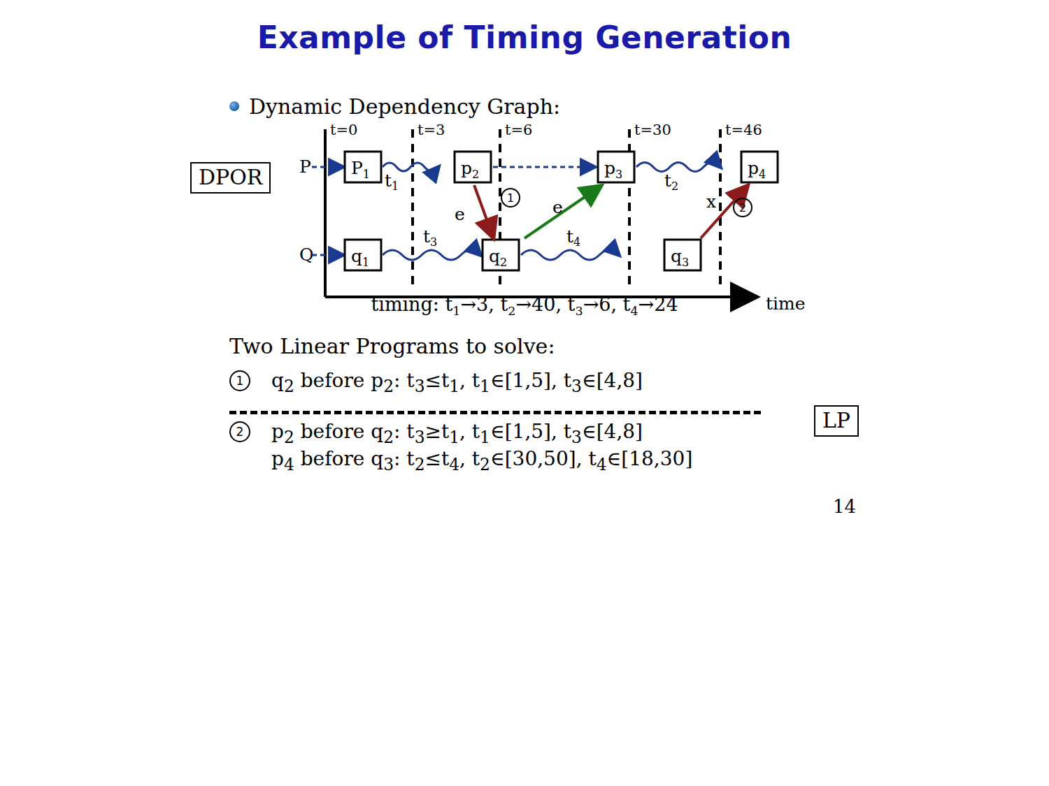Example of Timing Generation
Dynamic Dependency Graph:
DPOR
time t=0 t=3 t=6 t=30 t=46 P P1 t1 p2 p3 t2 p4 Q q1 t3 q2 t4 q3 e 1 e x 2
timing: t1→3, t2→40, t3→6, t4→24
Two Linear Programs to solve:
1 q2 before p2: t3≤t1, t1∈[1,5], t3∈[4,8]
2 p2 before q2: t3≥t1, t1∈[1,5], t3∈[4,8]
p4 before q3: t2≤t4, t2∈[30,50], t4∈[18,30]
LP
14